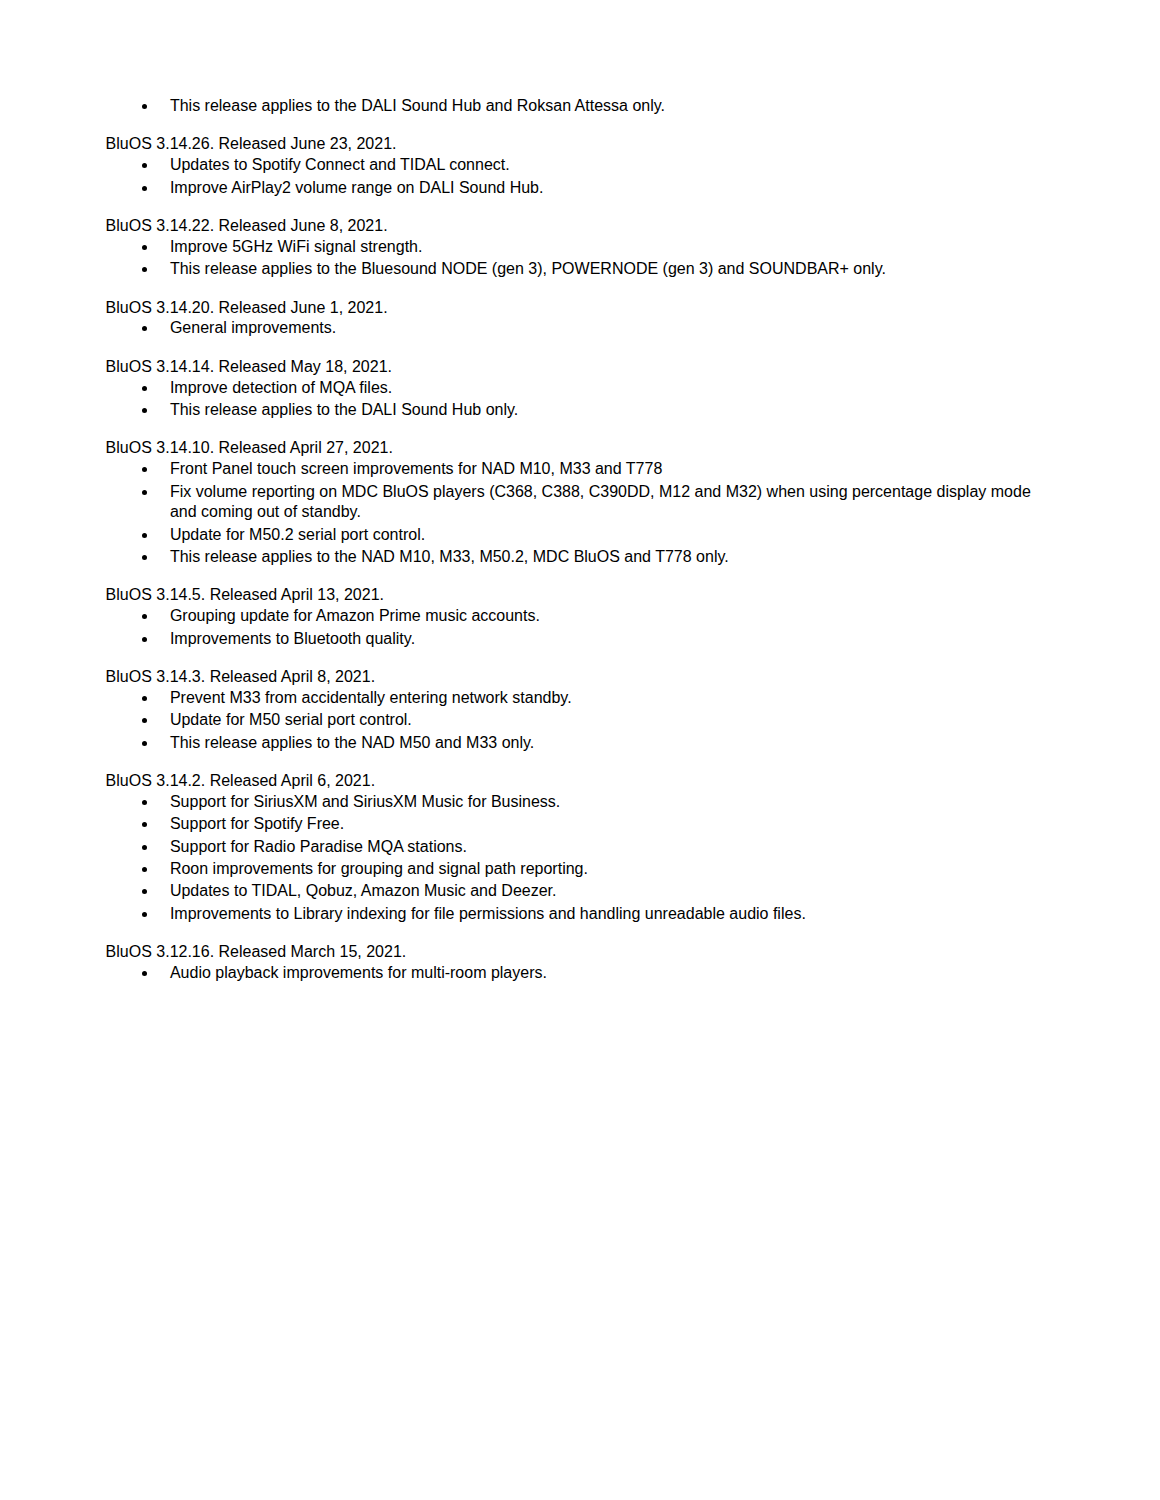This release applies to the DALI Sound Hub and Roksan Attessa only.
BluOS 3.14.26. Released June 23, 2021.
Updates to Spotify Connect and TIDAL connect.
Improve AirPlay2 volume range on DALI Sound Hub.
BluOS 3.14.22. Released June 8, 2021.
Improve 5GHz WiFi signal strength.
This release applies to the Bluesound NODE (gen 3), POWERNODE (gen 3) and SOUNDBAR+ only.
BluOS 3.14.20. Released June 1, 2021.
General improvements.
BluOS 3.14.14. Released May 18, 2021.
Improve detection of MQA files.
This release applies to the DALI Sound Hub only.
BluOS 3.14.10. Released April 27, 2021.
Front Panel touch screen improvements for NAD M10, M33 and T778
Fix volume reporting on MDC BluOS players (C368, C388, C390DD, M12 and M32) when using percentage display mode and coming out of standby.
Update for M50.2 serial port control.
This release applies to the NAD M10, M33, M50.2, MDC BluOS and T778 only.
BluOS 3.14.5. Released April 13, 2021.
Grouping update for Amazon Prime music accounts.
Improvements to Bluetooth quality.
BluOS 3.14.3. Released April 8, 2021.
Prevent M33 from accidentally entering network standby.
Update for M50 serial port control.
This release applies to the NAD M50 and M33 only.
BluOS 3.14.2. Released April 6, 2021.
Support for SiriusXM and SiriusXM Music for Business.
Support for Spotify Free.
Support for Radio Paradise MQA stations.
Roon improvements for grouping and signal path reporting.
Updates to TIDAL, Qobuz, Amazon Music and Deezer.
Improvements to Library indexing for file permissions and handling unreadable audio files.
BluOS 3.12.16. Released March 15, 2021.
Audio playback improvements for multi-room players.